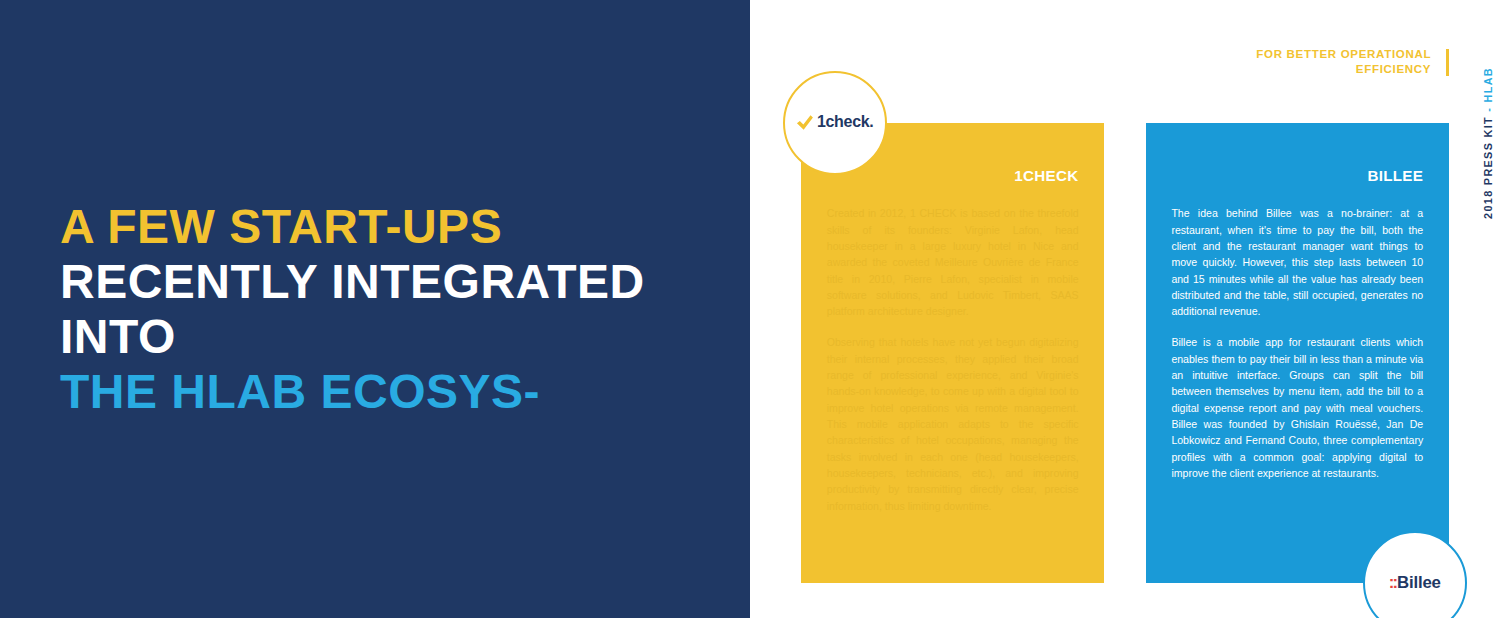A FEW START-UPS RECENTLY INTEGRATED INTO THE HLAB ECOSYS-
FOR BETTER OPERATIONAL
EFFICIENCY
2018 PRESS KIT - HLAB
1check.
1 CHECK
Created in 2012, 1 CHECK is based on the threefold skills of its founders: Virginie Lafon, head housekeeper in a large luxury hotel in Nice and awarded the coveted Meilleure Ouvrière de France title in 2010, Pierre Lafon, specialist in mobile software solutions, and Ludovic Timbert, SAAS platform architecture designer.
Observing that hotels have not yet begun digitalizing their internal processes, they applied their broad range of professional experience, and Virginie's hands-on knowledge, to come up with a digital tool to improve hotel operations via remote management. This mobile application adapts to the specific characteristics of hotel occupations, managing the tasks involved in each one (head housekeepers, housekeepers, technicians, etc.), and improving productivity by transmitting directly clear, precise information, thus limiting downtime.
BILLEE
The idea behind Billee was a no-brainer: at a restaurant, when it's time to pay the bill, both the client and the restaurant manager want things to move quickly. However, this step lasts between 10 and 15 minutes while all the value has already been distributed and the table, still occupied, generates no additional revenue.
Billee is a mobile app for restaurant clients which enables them to pay their bill in less than a minute via an intuitive interface. Groups can split the bill between themselves by menu item, add the bill to a digital expense report and pay with meal vouchers. Billee was founded by Ghislain Rouëssé, Jan De Lobkowicz and Fernand Couto, three complementary profiles with a common goal: applying digital to improve the client experience at restaurants.
:: Billee